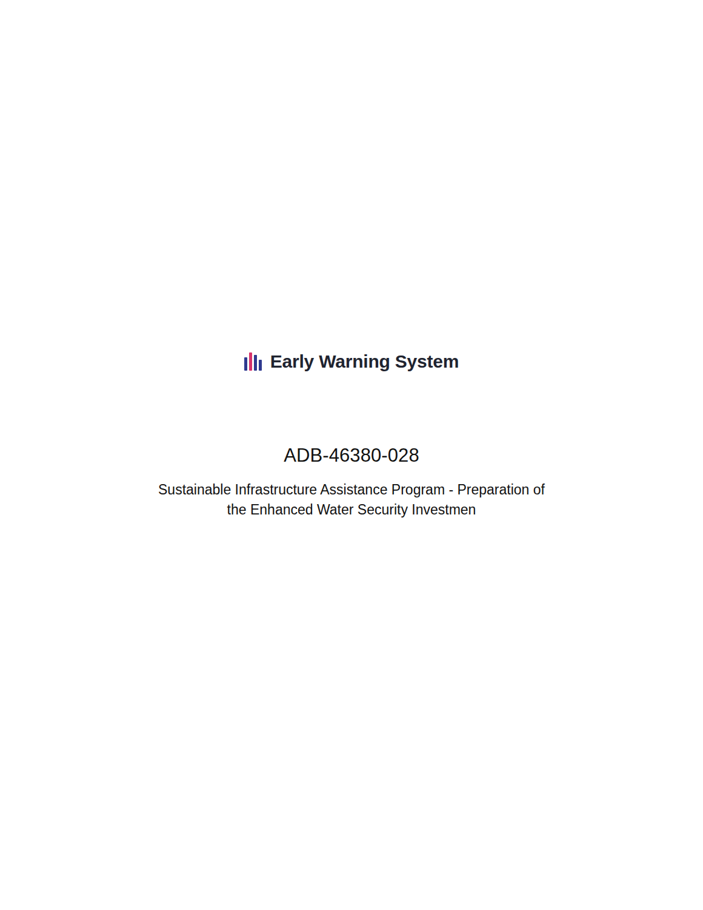Early Warning System
ADB-46380-028
Sustainable Infrastructure Assistance Program - Preparation of the Enhanced Water Security Investmen